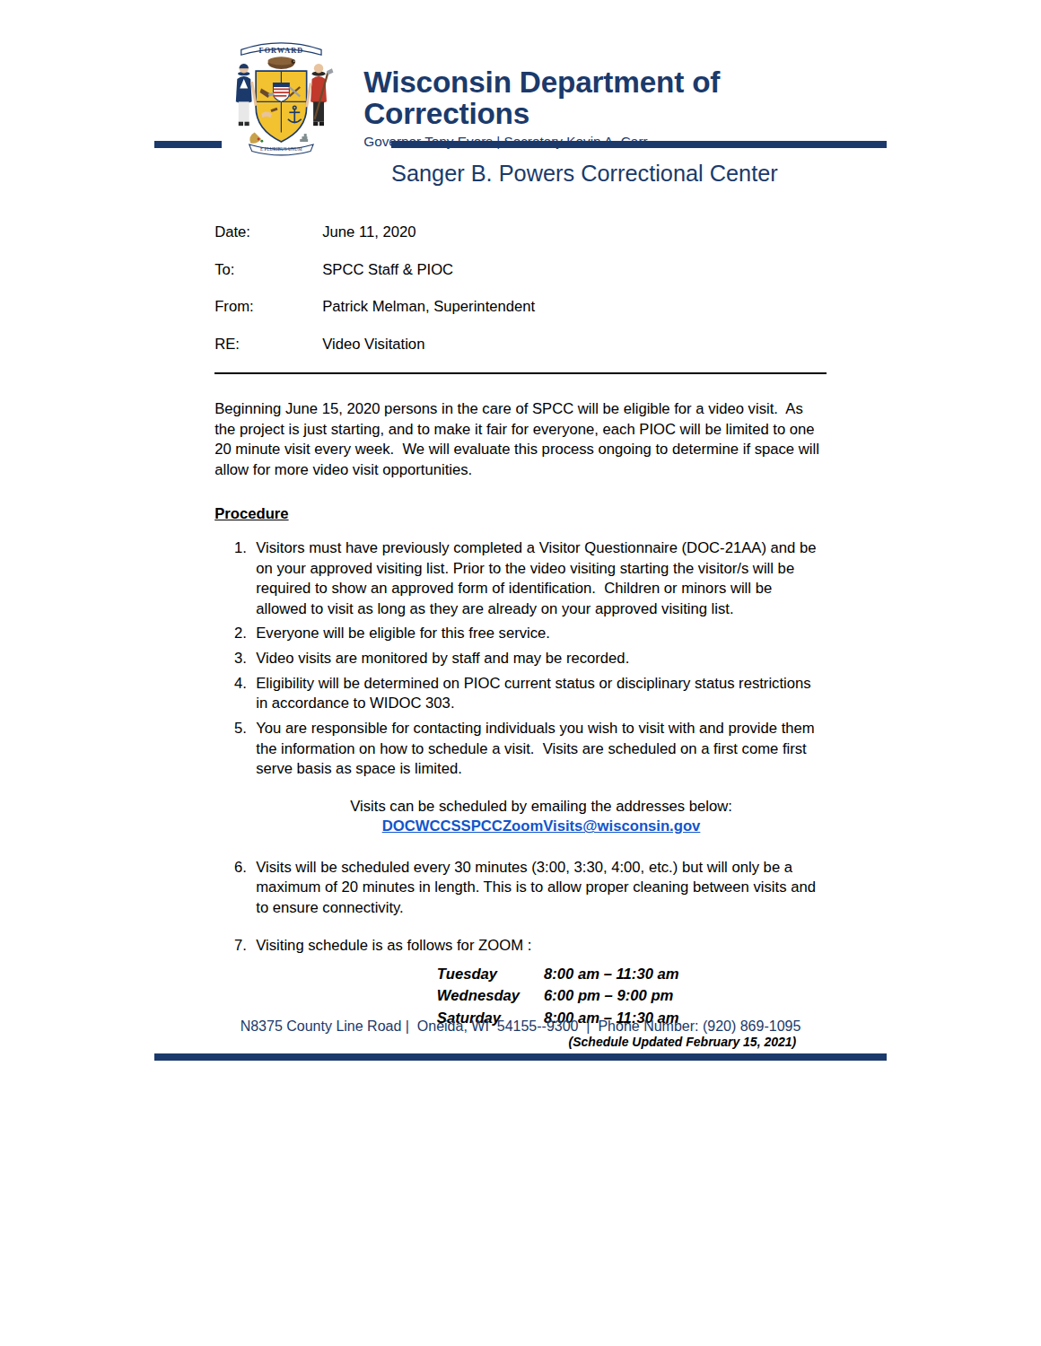FORWARD E PLURIBUS UNUM
Wisconsin Department of Corrections
Governor Tony Evers | Secretary Kevin A. Carr
Sanger B. Powers Correctional Center
Date:
June 11, 2020
To:
SPCC Staff & PIOC
From:
Patrick Melman, Superintendent
RE:
Video Visitation
Beginning June 15, 2020 persons in the care of SPCC will be eligible for a video visit. As the project is just starting, and to make it fair for everyone, each PIOC will be limited to one 20 minute visit every week. We will evaluate this process ongoing to determine if space will allow for more video visit opportunities.
Procedure
Visitors must have previously completed a Visitor Questionnaire (DOC-21AA) and be on your approved visiting list. Prior to the video visiting starting the visitor/s will be required to show an approved form of identification. Children or minors will be allowed to visit as long as they are already on your approved visiting list.
Everyone will be eligible for this free service.
Video visits are monitored by staff and may be recorded.
Eligibility will be determined on PIOC current status or disciplinary status restrictions in accordance to WIDOC 303.
You are responsible for contacting individuals you wish to visit with and provide them the information on how to schedule a visit. Visits are scheduled on a first come first serve basis as space is limited.
Visits can be scheduled by emailing the addresses below:
DOCWCCSSPCCZoomVisits@wisconsin.gov
Visits will be scheduled every 30 minutes (3:00, 3:30, 4:00, etc.) but will only be a maximum of 20 minutes in length. This is to allow proper cleaning between visits and to ensure connectivity.
Visiting schedule is as follows for ZOOM :
| Tuesday | 8:00 am – 11:30 am |
| Wednesday | 6:00 pm – 9:00 pm |
| Saturday | 8:00 am – 11:30 am |
(Schedule Updated February 15, 2021)
N8375 County Line Road | Oneida, WI 54155--9300 | Phone Number: (920) 869-1095